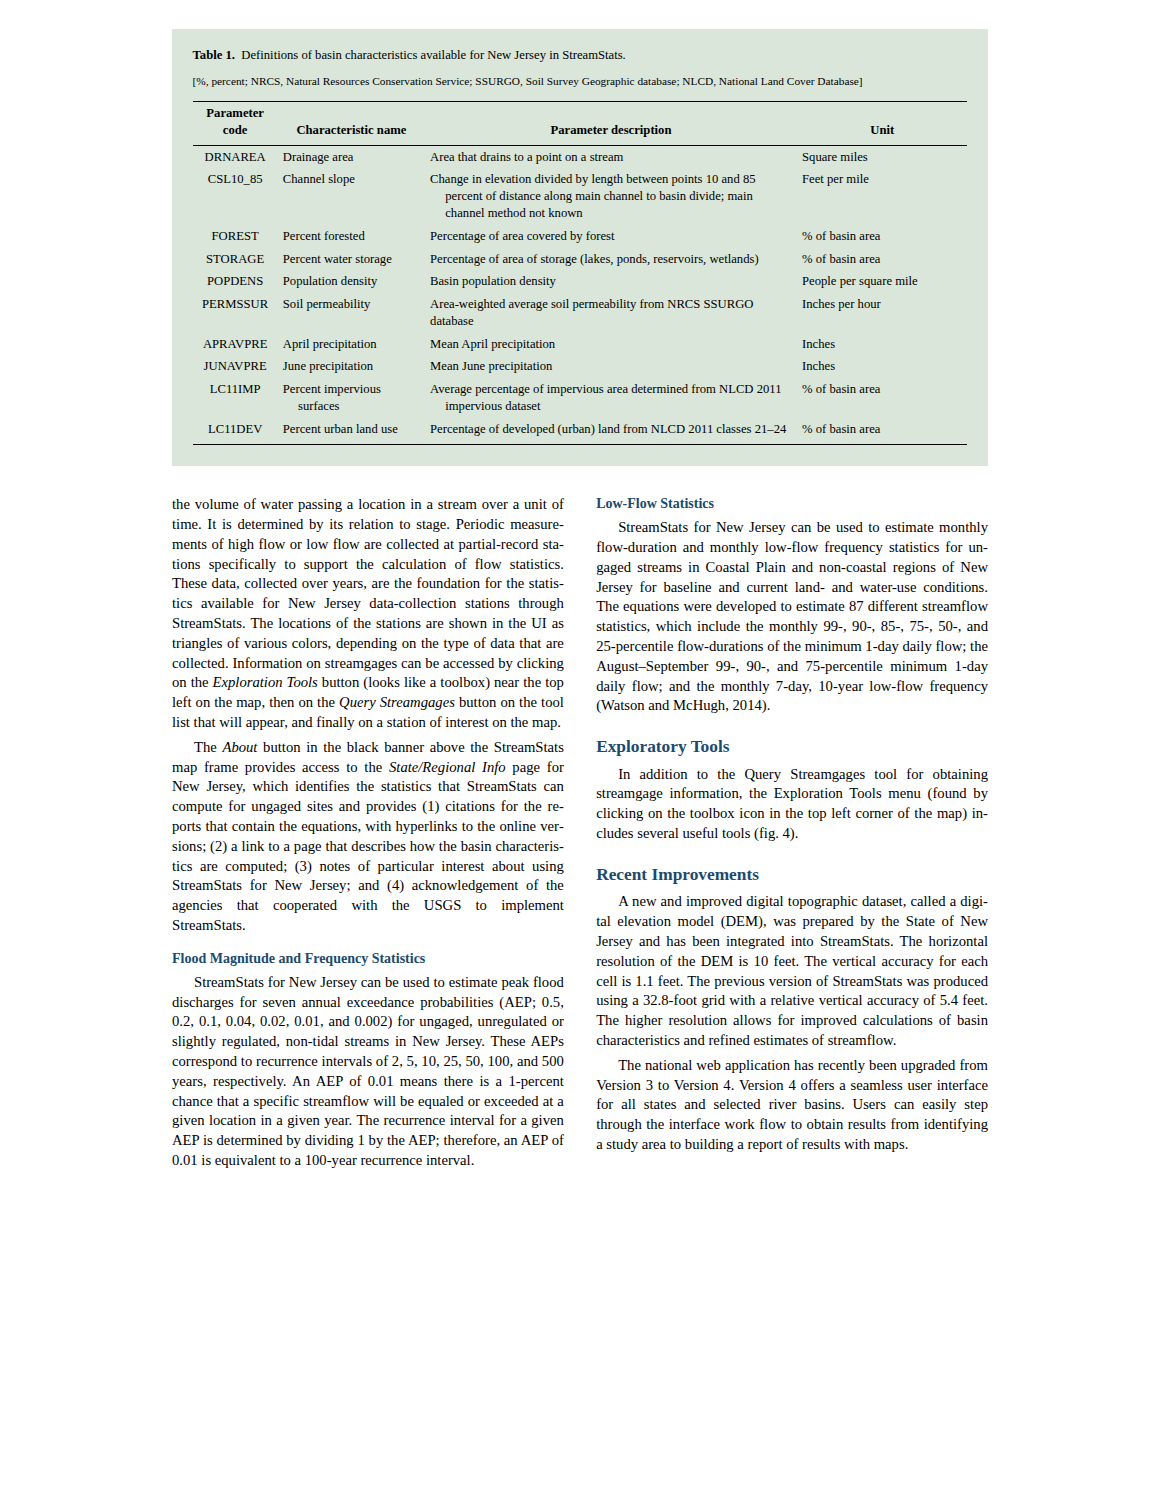Table 1. Definitions of basin characteristics available for New Jersey in StreamStats.
[%, percent; NRCS, Natural Resources Conservation Service; SSURGO, Soil Survey Geographic database; NLCD, National Land Cover Database]
| Parameter code | Characteristic name | Parameter description | Unit |
| --- | --- | --- | --- |
| DRNAREA | Drainage area | Area that drains to a point on a stream | Square miles |
| CSL10_85 | Channel slope | Change in elevation divided by length between points 10 and 85 percent of distance along main channel to basin divide; main channel method not known | Feet per mile |
| FOREST | Percent forested | Percentage of area covered by forest | % of basin area |
| STORAGE | Percent water storage | Percentage of area of storage (lakes, ponds, reservoirs, wetlands) | % of basin area |
| POPDENS | Population density | Basin population density | People per square mile |
| PERMSSUR | Soil permeability | Area-weighted average soil permeability from NRCS SSURGO database | Inches per hour |
| APRAVPRE | April precipitation | Mean April precipitation | Inches |
| JUNAVPRE | June precipitation | Mean June precipitation | Inches |
| LC11IMP | Percent impervious surfaces | Average percentage of impervious area determined from NLCD 2011 impervious dataset | % of basin area |
| LC11DEV | Percent urban land use | Percentage of developed (urban) land from NLCD 2011 classes 21–24 | % of basin area |
the volume of water passing a location in a stream over a unit of time. It is determined by its relation to stage. Periodic measurements of high flow or low flow are collected at partial-record stations specifically to support the calculation of flow statistics. These data, collected over years, are the foundation for the statistics available for New Jersey data-collection stations through StreamStats. The locations of the stations are shown in the UI as triangles of various colors, depending on the type of data that are collected. Information on streamgages can be accessed by clicking on the Exploration Tools button (looks like a toolbox) near the top left on the map, then on the Query Streamgages button on the tool list that will appear, and finally on a station of interest on the map.
The About button in the black banner above the StreamStats map frame provides access to the State/Regional Info page for New Jersey, which identifies the statistics that StreamStats can compute for ungaged sites and provides (1) citations for the reports that contain the equations, with hyperlinks to the online versions; (2) a link to a page that describes how the basin characteristics are computed; (3) notes of particular interest about using StreamStats for New Jersey; and (4) acknowledgement of the agencies that cooperated with the USGS to implement StreamStats.
Flood Magnitude and Frequency Statistics
StreamStats for New Jersey can be used to estimate peak flood discharges for seven annual exceedance probabilities (AEP; 0.5, 0.2, 0.1, 0.04, 0.02, 0.01, and 0.002) for ungaged, unregulated or slightly regulated, non-tidal streams in New Jersey. These AEPs correspond to recurrence intervals of 2, 5, 10, 25, 50, 100, and 500 years, respectively. An AEP of 0.01 means there is a 1-percent chance that a specific streamflow will be equaled or exceeded at a given location in a given year. The recurrence interval for a given AEP is determined by dividing 1 by the AEP; therefore, an AEP of 0.01 is equivalent to a 100-year recurrence interval.
Low-Flow Statistics
StreamStats for New Jersey can be used to estimate monthly flow-duration and monthly low-flow frequency statistics for ungaged streams in Coastal Plain and non-coastal regions of New Jersey for baseline and current land- and water-use conditions. The equations were developed to estimate 87 different streamflow statistics, which include the monthly 99-, 90-, 85-, 75-, 50-, and 25-percentile flow-durations of the minimum 1-day daily flow; the August–September 99-, 90-, and 75-percentile minimum 1-day daily flow; and the monthly 7-day, 10-year low-flow frequency (Watson and McHugh, 2014).
Exploratory Tools
In addition to the Query Streamgages tool for obtaining streamgage information, the Exploration Tools menu (found by clicking on the toolbox icon in the top left corner of the map) includes several useful tools (fig. 4).
Recent Improvements
A new and improved digital topographic dataset, called a digital elevation model (DEM), was prepared by the State of New Jersey and has been integrated into StreamStats. The horizontal resolution of the DEM is 10 feet. The vertical accuracy for each cell is 1.1 feet. The previous version of StreamStats was produced using a 32.8-foot grid with a relative vertical accuracy of 5.4 feet. The higher resolution allows for improved calculations of basin characteristics and refined estimates of streamflow.
The national web application has recently been upgraded from Version 3 to Version 4. Version 4 offers a seamless user interface for all states and selected river basins. Users can easily step through the interface work flow to obtain results from identifying a study area to building a report of results with maps.